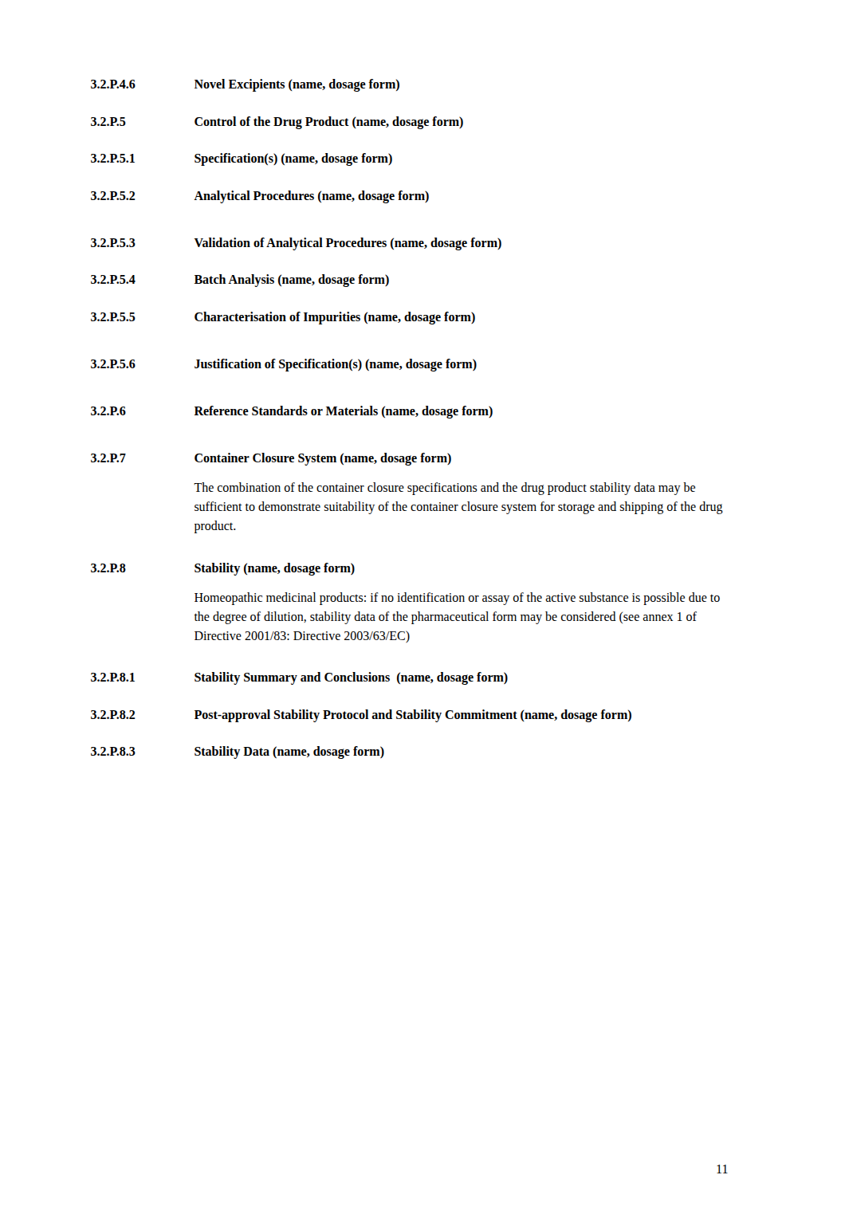3.2.P.4.6 Novel Excipients (name, dosage form)
3.2.P.5 Control of the Drug Product (name, dosage form)
3.2.P.5.1 Specification(s) (name, dosage form)
3.2.P.5.2 Analytical Procedures (name, dosage form)
3.2.P.5.3 Validation of Analytical Procedures (name, dosage form)
3.2.P.5.4 Batch Analysis (name, dosage form)
3.2.P.5.5 Characterisation of Impurities (name, dosage form)
3.2.P.5.6 Justification of Specification(s) (name, dosage form)
3.2.P.6 Reference Standards or Materials (name, dosage form)
3.2.P.7 Container Closure System (name, dosage form)
The combination of the container closure specifications and the drug product stability data may be sufficient to demonstrate suitability of the container closure system for storage and shipping of the drug product.
3.2.P.8 Stability (name, dosage form)
Homeopathic medicinal products: if no identification or assay of the active substance is possible due to the degree of dilution, stability data of the pharmaceutical form may be considered (see annex 1 of Directive 2001/83: Directive 2003/63/EC)
3.2.P.8.1 Stability Summary and Conclusions (name, dosage form)
3.2.P.8.2 Post-approval Stability Protocol and Stability Commitment (name, dosage form)
3.2.P.8.3 Stability Data (name, dosage form)
11